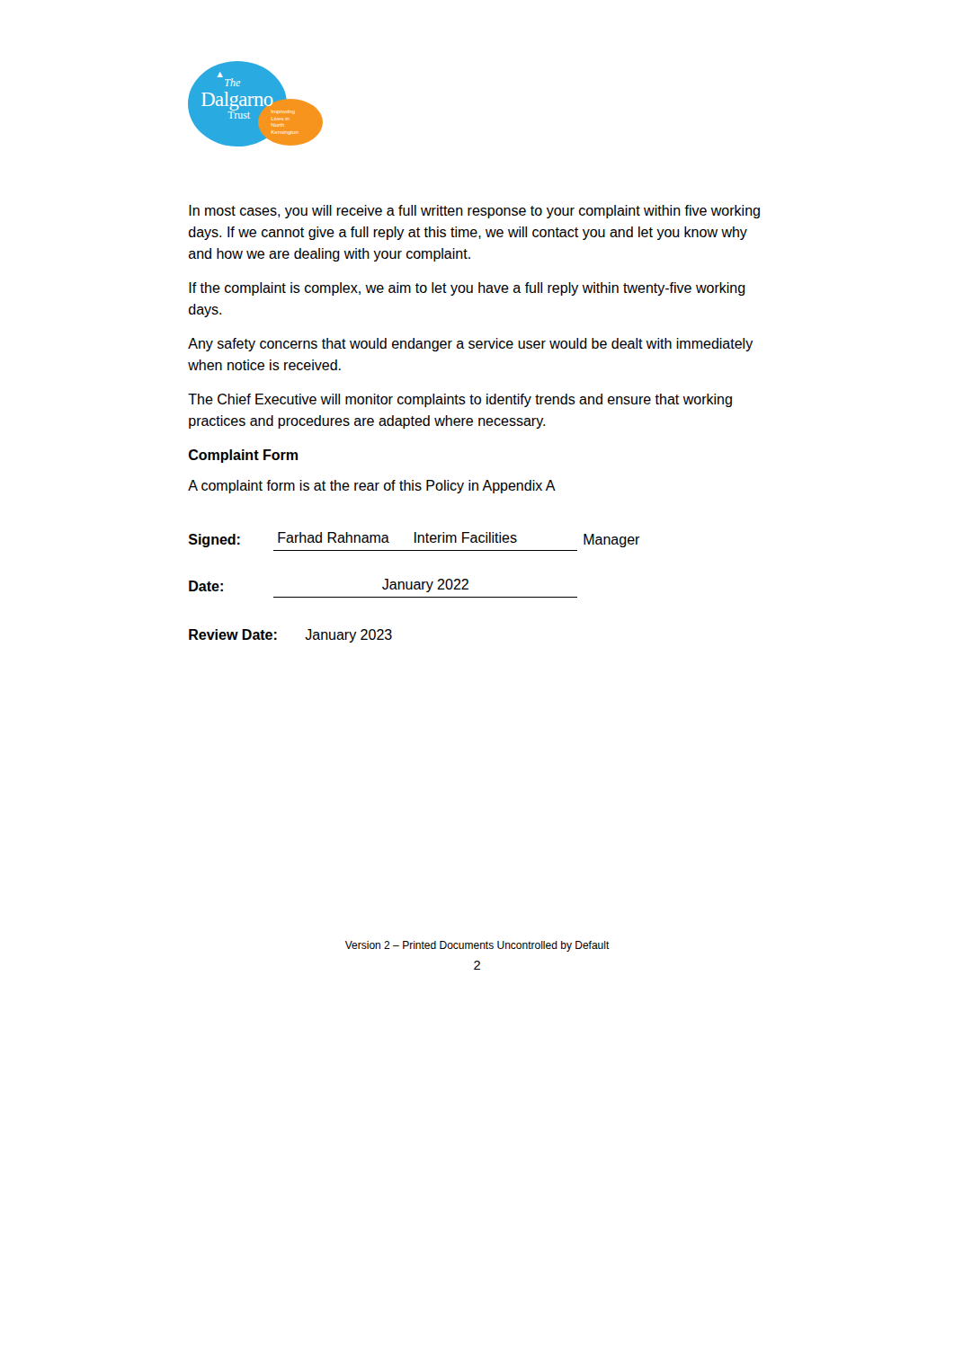▲
The Dalgarno Trust
Improving
Lives in
North
Kensington
In most cases, you will receive a full written response to your complaint within five working days. If we cannot give a full reply at this time, we will contact you and let you know why and how we are dealing with your complaint.
If the complaint is complex, we aim to let you have a full reply within twenty-five working days.
Any safety concerns that would endanger a service user would be dealt with immediately when notice is received.
The Chief Executive will monitor complaints to identify trends and ensure that working practices and procedures are adapted where necessary.
Complaint Form
A complaint form is at the rear of this Policy in Appendix A
Signed: Farhad Rahnama Interim Facilities Manager
Date: January 2022
Review Date: January 2023
Version 2 – Printed Documents Uncontrolled by Default
2